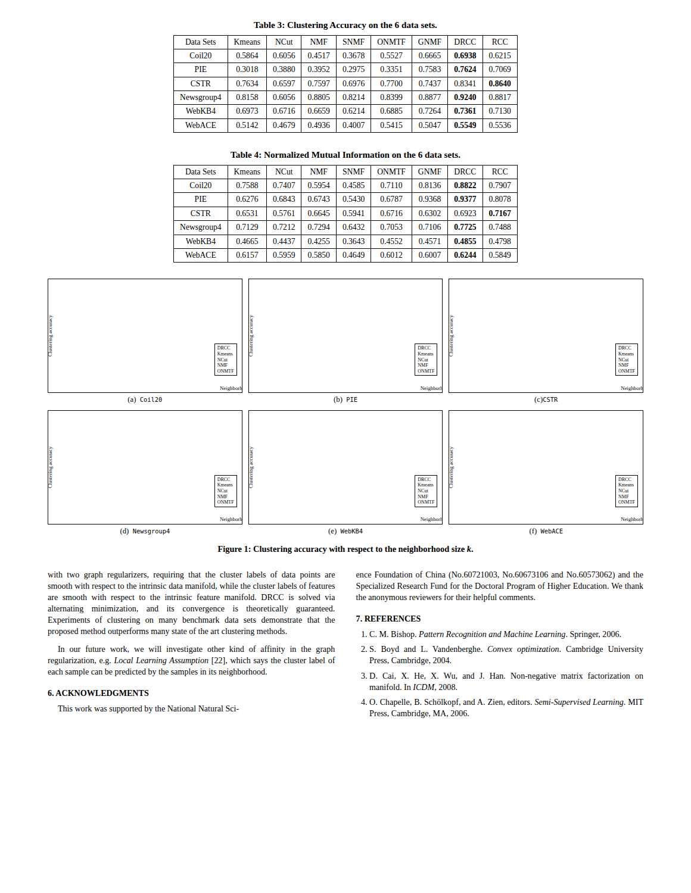Table 3: Clustering Accuracy on the 6 data sets.
| Data Sets | Kmeans | NCut | NMF | SNMF | ONMTF | GNMF | DRCC | RCC |
| --- | --- | --- | --- | --- | --- | --- | --- | --- |
| Coil20 | 0.5864 | 0.6056 | 0.4517 | 0.3678 | 0.5527 | 0.6665 | 0.6938 | 0.6215 |
| PIE | 0.3018 | 0.3880 | 0.3952 | 0.2975 | 0.3351 | 0.7583 | 0.7624 | 0.7069 |
| CSTR | 0.7634 | 0.6597 | 0.7597 | 0.6976 | 0.7700 | 0.7437 | 0.8341 | 0.8640 |
| Newsgroup4 | 0.8158 | 0.6056 | 0.8805 | 0.8214 | 0.8399 | 0.8877 | 0.9240 | 0.8817 |
| WebKB4 | 0.6973 | 0.6716 | 0.6659 | 0.6214 | 0.6885 | 0.7264 | 0.7361 | 0.7130 |
| WebACE | 0.5142 | 0.4679 | 0.4936 | 0.4007 | 0.5415 | 0.5047 | 0.5549 | 0.5536 |
Table 4: Normalized Mutual Information on the 6 data sets.
| Data Sets | Kmeans | NCut | NMF | SNMF | ONMTF | GNMF | DRCC | RCC |
| --- | --- | --- | --- | --- | --- | --- | --- | --- |
| Coil20 | 0.7588 | 0.7407 | 0.5954 | 0.4585 | 0.7110 | 0.8136 | 0.8822 | 0.7907 |
| PIE | 0.6276 | 0.6843 | 0.6743 | 0.5430 | 0.6787 | 0.9368 | 0.9377 | 0.8078 |
| CSTR | 0.6531 | 0.5761 | 0.6645 | 0.5941 | 0.6716 | 0.6302 | 0.6923 | 0.7167 |
| Newsgroup4 | 0.7129 | 0.7212 | 0.7294 | 0.6432 | 0.7053 | 0.7106 | 0.7725 | 0.7488 |
| WebKB4 | 0.4665 | 0.4437 | 0.4255 | 0.3643 | 0.4552 | 0.4571 | 0.4855 | 0.4798 |
| WebACE | 0.6157 | 0.5959 | 0.5850 | 0.4649 | 0.6012 | 0.6007 | 0.6244 | 0.5849 |
Clustering accuracy Neighborhood size k
DRCC
Kmeans
NCut
NMF
ONMTF
(a) Coil20
Clustering accuracy Neighborhood size k
DRCC
Kmeans
NCut
NMF
ONMTF
(b) PIE
Clustering accuracy Neighborhood size k
DRCC
Kmeans
NCut
NMF
ONMTF
(c) CSTR
Clustering accuracy Neighborhood size k
DRCC
Kmeans
NCut
NMF
ONMTF
(d) Newsgroup4
Clustering accuracy Neighborhood size k
DRCC
Kmeans
NCut
NMF
ONMTF
(e) WebKB4
Clustering accuracy Neighborhood size k
DRCC
Kmeans
NCut
NMF
ONMTF
(f) WebACE
Figure 1: Clustering accuracy with respect to the neighborhood size k.
with two graph regularizers, requiring that the cluster labels of data points are smooth with respect to the intrinsic data manifold, while the cluster labels of features are smooth with respect to the intrinsic feature manifold. DRCC is solved via alternating minimization, and its convergence is theoretically guaranteed. Experiments of clustering on many benchmark data sets demonstrate that the proposed method outperforms many state of the art clustering methods.
In our future work, we will investigate other kind of affinity in the graph regularization, e.g. Local Learning Assumption [22], which says the cluster label of each sample can be predicted by the samples in its neighborhood.
6. ACKNOWLEDGMENTS
This work was supported by the National Natural Sci-
ence Foundation of China (No.60721003, No.60673106 and No.60573062) and the Specialized Research Fund for the Doctoral Program of Higher Education. We thank the anonymous reviewers for their helpful comments.
7. REFERENCES
C. M. Bishop. Pattern Recognition and Machine Learning. Springer, 2006.
S. Boyd and L. Vandenberghe. Convex optimization. Cambridge University Press, Cambridge, 2004.
D. Cai, X. He, X. Wu, and J. Han. Non-negative matrix factorization on manifold. In ICDM, 2008.
O. Chapelle, B. Schölkopf, and A. Zien, editors. Semi-Supervised Learning. MIT Press, Cambridge, MA, 2006.